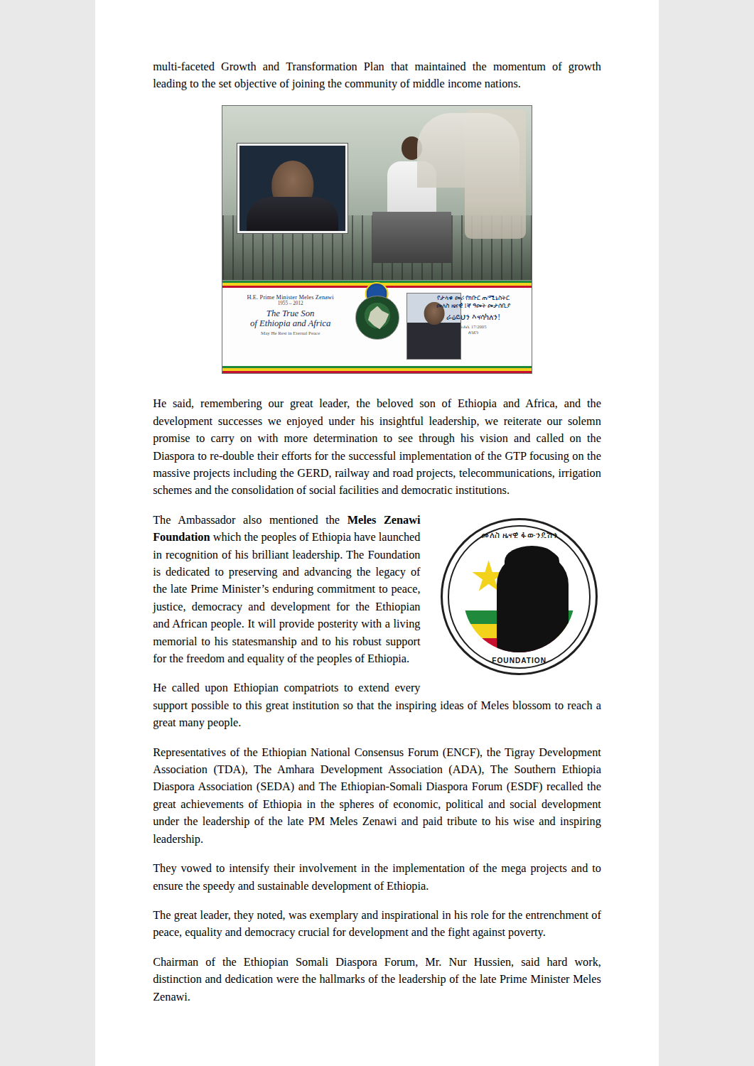multi-faceted Growth and Transformation Plan that maintained the momentum of growth leading to the set objective of joining the community of middle income nations.
H.E. Prime Minister Meles Zenawi
1955 – 2012
The True Son
of Ethiopia and Africa
May He Rest in Eternal Peace
የታላቁ መሪ የክቡር ጠ/ሚኒስትር
መለስ ዜናዊ 1ኛ ዓመት መታሰቢያ
ራዕይህን እናሳካለን!
ነሐሴ 17/2005
ለንደን
He said, remembering our great leader, the beloved son of Ethiopia and Africa, and the development successes we enjoyed under his insightful leadership, we reiterate our solemn promise to carry on with more determination to see through his vision and called on the Diaspora to re-double their efforts for the successful implementation of the GTP focusing on the massive projects including the GERD, railway and road projects, telecommunications, irrigation schemes and the consolidation of social facilities and democratic institutions.
መለስ ዜናዊ ፋውንዴሽን
MELES ZENAWI
FOUNDATION
The Ambassador also mentioned the Meles Zenawi Foundation which the peoples of Ethiopia have launched in recognition of his brilliant leadership. The Foundation is dedicated to preserving and advancing the legacy of the late Prime Minister’s enduring commitment to peace, justice, democracy and development for the Ethiopian and African people. It will provide posterity with a living memorial to his statesmanship and to his robust support for the freedom and equality of the peoples of Ethiopia.
He called upon Ethiopian compatriots to extend every support possible to this great institution so that the inspiring ideas of Meles blossom to reach a great many people.
Representatives of the Ethiopian National Consensus Forum (ENCF), the Tigray Development Association (TDA), The Amhara Development Association (ADA), The Southern Ethiopia Diaspora Association (SEDA) and The Ethiopian-Somali Diaspora Forum (ESDF) recalled the great achievements of Ethiopia in the spheres of economic, political and social development under the leadership of the late PM Meles Zenawi and paid tribute to his wise and inspiring leadership.
They vowed to intensify their involvement in the implementation of the mega projects and to ensure the speedy and sustainable development of Ethiopia.
The great leader, they noted, was exemplary and inspirational in his role for the entrenchment of peace, equality and democracy crucial for development and the fight against poverty.
Chairman of the Ethiopian Somali Diaspora Forum, Mr. Nur Hussien, said hard work, distinction and dedication were the hallmarks of the leadership of the late Prime Minister Meles Zenawi.